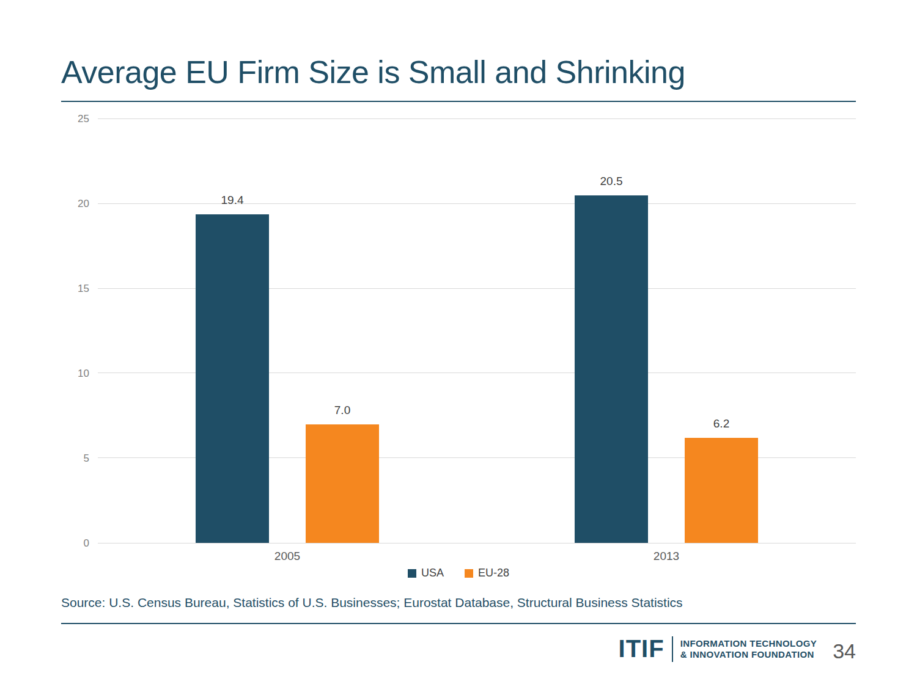Average EU Firm Size is Small and Shrinking
25 20 15 10 5 0
19.4
7.0
20.5
6.2
2005 2013
USA EU-28
Source: U.S. Census Bureau, Statistics of U.S. Businesses; Eurostat Database, Structural Business Statistics
ITIF INFORMATION TECHNOLOGY
& INNOVATION FOUNDATION
34